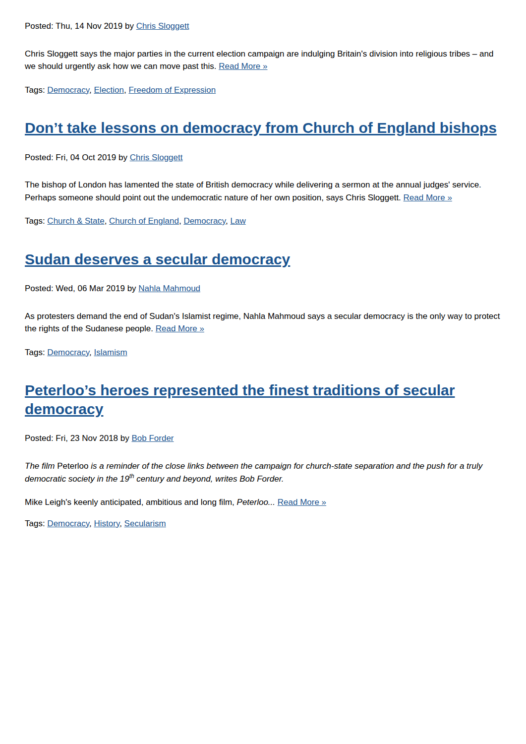Posted: Thu, 14 Nov 2019 by Chris Sloggett
Chris Sloggett says the major parties in the current election campaign are indulging Britain's division into religious tribes – and we should urgently ask how we can move past this. Read More »
Tags: Democracy, Election, Freedom of Expression
Don’t take lessons on democracy from Church of England bishops
Posted: Fri, 04 Oct 2019 by Chris Sloggett
The bishop of London has lamented the state of British democracy while delivering a sermon at the annual judges' service. Perhaps someone should point out the undemocratic nature of her own position, says Chris Sloggett. Read More »
Tags: Church & State, Church of England, Democracy, Law
Sudan deserves a secular democracy
Posted: Wed, 06 Mar 2019 by Nahla Mahmoud
As protesters demand the end of Sudan's Islamist regime, Nahla Mahmoud says a secular democracy is the only way to protect the rights of the Sudanese people. Read More »
Tags: Democracy, Islamism
Peterloo’s heroes represented the finest traditions of secular democracy
Posted: Fri, 23 Nov 2018 by Bob Forder
The film Peterloo is a reminder of the close links between the campaign for church-state separation and the push for a truly democratic society in the 19th century and beyond, writes Bob Forder.
Mike Leigh's keenly anticipated, ambitious and long film, Peterloo... Read More »
Tags: Democracy, History, Secularism